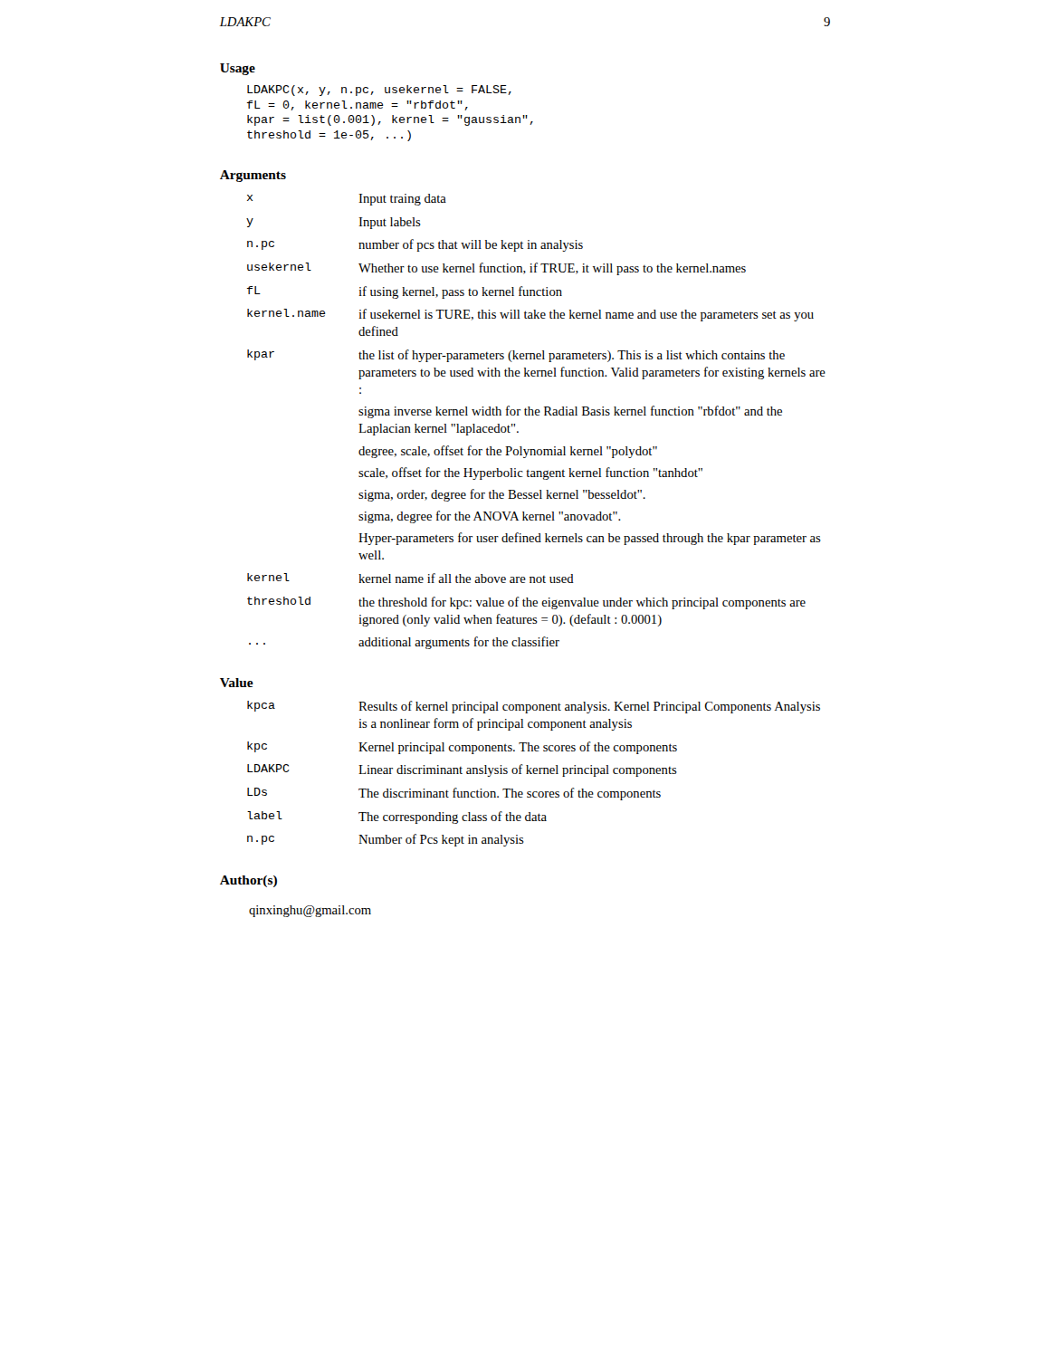LDAKPC 9
Usage
LDAKPC(x, y, n.pc, usekernel = FALSE,
fL = 0, kernel.name = "rbfdot",
kpar = list(0.001), kernel = "gaussian",
threshold = 1e-05, ...)
Arguments
x
Input traing data
y
Input labels
n.pc
number of pcs that will be kept in analysis
usekernel
Whether to use kernel function, if TRUE, it will pass to the kernel.names
fL
if using kernel, pass to kernel function
kernel.name
if usekernel is TURE, this will take the kernel name and use the parameters set as you defined
kpar
the list of hyper-parameters (kernel parameters). This is a list which contains the parameters to be used with the kernel function. Valid parameters for existing kernels are :
sigma inverse kernel width for the Radial Basis kernel function "rbfdot" and the Laplacian kernel "laplacedot".
degree, scale, offset for the Polynomial kernel "polydot"
scale, offset for the Hyperbolic tangent kernel function "tanhdot"
sigma, order, degree for the Bessel kernel "besseldot".
sigma, degree for the ANOVA kernel "anovadot".
Hyper-parameters for user defined kernels can be passed through the kpar parameter as well.
kernel
kernel name if all the above are not used
threshold
the threshold for kpc: value of the eigenvalue under which principal components are ignored (only valid when features = 0). (default : 0.0001)
...
additional arguments for the classifier
Value
kpca
Results of kernel principal component analysis. Kernel Principal Components Analysis is a nonlinear form of principal component analysis
kpc
Kernel principal components. The scores of the components
LDAKPC
Linear discriminant anslysis of kernel principal components
LDs
The discriminant function. The scores of the components
label
The corresponding class of the data
n.pc
Number of Pcs kept in analysis
Author(s)
qinxinghu@gmail.com